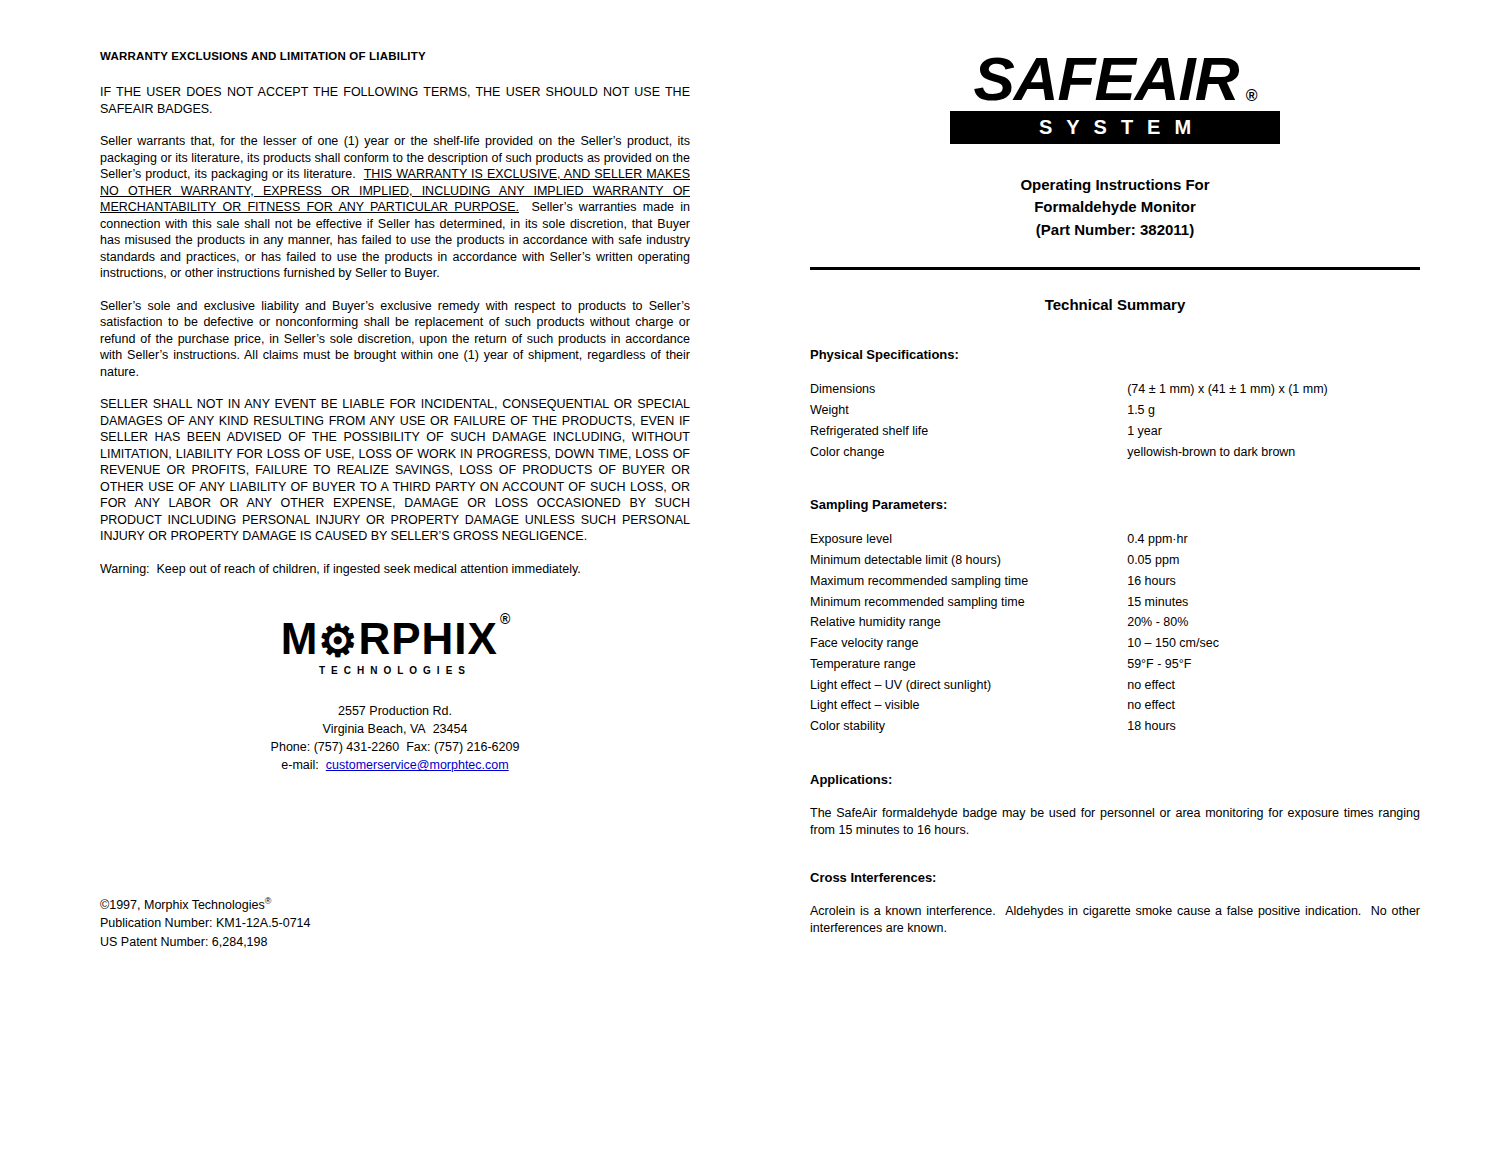WARRANTY EXCLUSIONS AND LIMITATION OF LIABILITY
If the user does not accept the following terms, the user should not use the SafeAir badges.
Seller warrants that, for the lesser of one (1) year or the shelf-life provided on the Seller’s product, its packaging or its literature, its products shall conform to the description of such products as provided on the Seller’s product, its packaging or its literature. This warranty is exclusive, and Seller makes no other warranty, express or implied, including any implied warranty of merchantability or fitness for any particular purpose. Seller’s warranties made in connection with this sale shall not be effective if Seller has determined, in its sole discretion, that Buyer has misused the products in any manner, has failed to use the products in accordance with safe industry standards and practices, or has failed to use the products in accordance with Seller’s written operating instructions, or other instructions furnished by Seller to Buyer.
Seller’s sole and exclusive liability and Buyer’s exclusive remedy with respect to products to Seller’s satisfaction to be defective or nonconforming shall be replacement of such products without charge or refund of the purchase price, in Seller’s sole discretion, upon the return of such products in accordance with Seller’s instructions. All claims must be brought within one (1) year of shipment, regardless of their nature.
Seller shall not in any event be liable for incidental, consequential or special damages of any kind resulting from any use or failure of the products, even if Seller has been advised of the possibility of such damage including, without limitation, liability for loss of use, loss of work in progress, down time, loss of revenue or profits, failure to realize savings, loss of products of Buyer or other use of any liability of Buyer to a third party on account of such loss, or for any labor or any other expense, damage or loss occasioned by such product including personal injury or property damage unless such personal injury or property damage is caused by Seller’s gross negligence.
Warning: Keep out of reach of children, if ingested seek medical attention immediately.
M⚙RPHIX®
TECHNOLOGIES
2557 Production Rd.
Virginia Beach, VA 23454
Phone: (757) 431-2260 Fax: (757) 216-6209
e-mail: customerservice@morphtec.com
©1997, Morphix Technologies®
Publication Number: KM1-12A.5-0714
US Patent Number: 6,284,198
SAFEAIR®
SYSTEM
Operating Instructions For
Formaldehyde Monitor
(Part Number: 382011)
Technical Summary
Physical Specifications:
| Dimensions | (74 ± 1 mm) x (41 ± 1 mm) x (1 mm) |
| Weight | 1.5 g |
| Refrigerated shelf life | 1 year |
| Color change | yellowish-brown to dark brown |
Sampling Parameters:
| Exposure level | 0.4 ppm·hr |
| Minimum detectable limit (8 hours) | 0.05 ppm |
| Maximum recommended sampling time | 16 hours |
| Minimum recommended sampling time | 15 minutes |
| Relative humidity range | 20% - 80% |
| Face velocity range | 10 – 150 cm/sec |
| Temperature range | 59°F - 95°F |
| Light effect – UV (direct sunlight) | no effect |
| Light effect – visible | no effect |
| Color stability | 18 hours |
Applications:
The SafeAir formaldehyde badge may be used for personnel or area monitoring for exposure times ranging from 15 minutes to 16 hours.
Cross Interferences:
Acrolein is a known interference. Aldehydes in cigarette smoke cause a false positive indication. No other interferences are known.